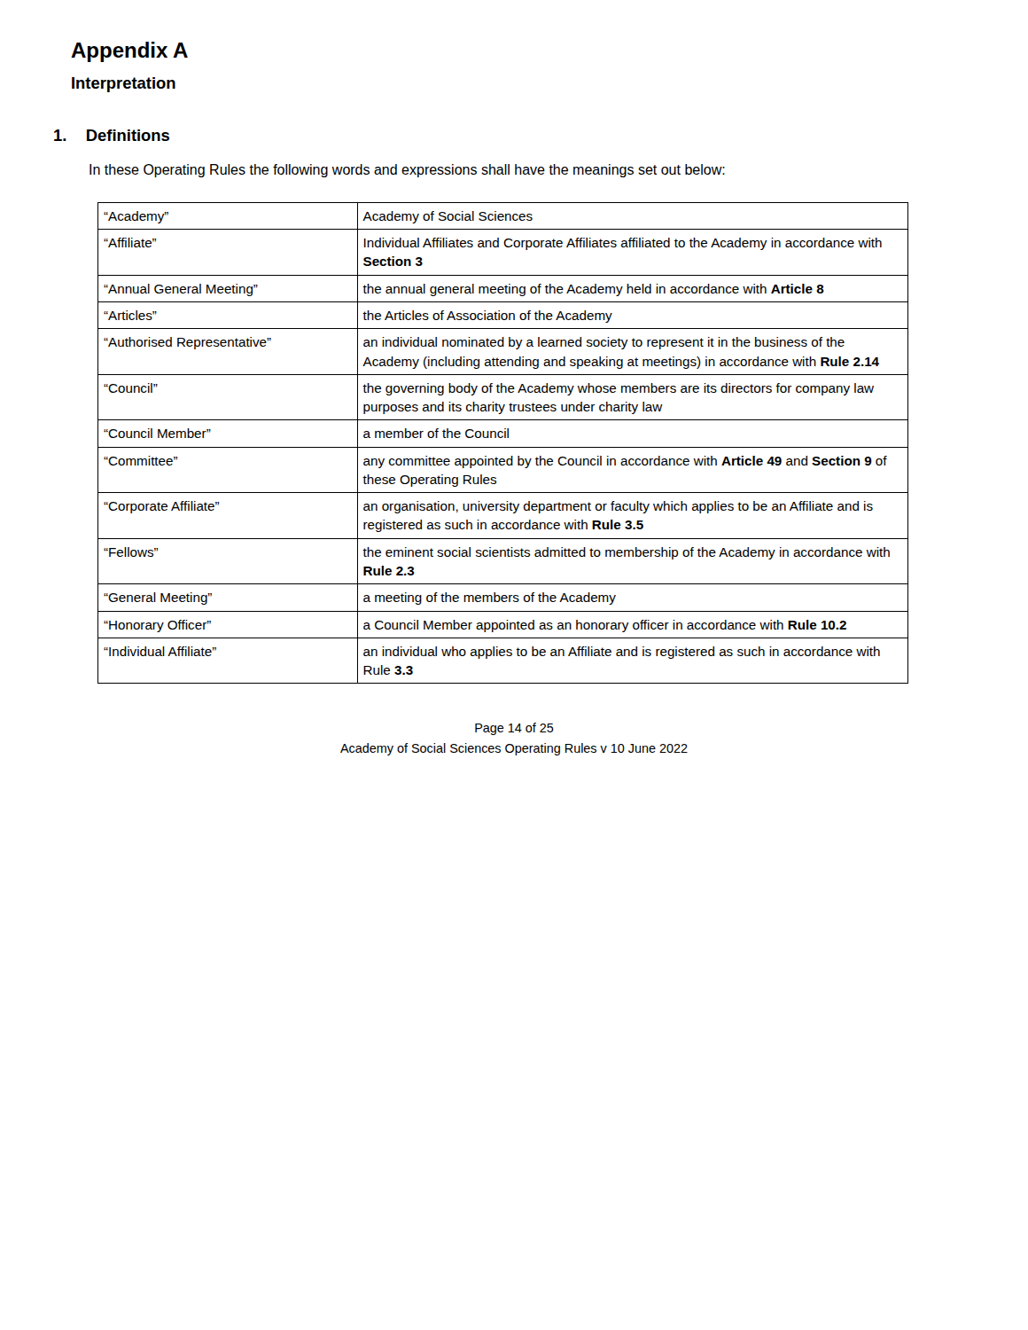Appendix A
Interpretation
1. Definitions
In these Operating Rules the following words and expressions shall have the meanings set out below:
| “Academy” | Academy of Social Sciences |
| “Affiliate” | Individual Affiliates and Corporate Affiliates affiliated to the Academy in accordance with Section 3 |
| “Annual General Meeting” | the annual general meeting of the Academy held in accordance with Article 8 |
| “Articles” | the Articles of Association of the Academy |
| “Authorised Representative” | an individual nominated by a learned society to represent it in the business of the Academy (including attending and speaking at meetings) in accordance with Rule 2.14 |
| “Council” | the governing body of the Academy whose members are its directors for company law purposes and its charity trustees under charity law |
| “Council Member” | a member of the Council |
| “Committee” | any committee appointed by the Council in accordance with Article 49 and Section 9 of these Operating Rules |
| “Corporate Affiliate” | an organisation, university department or faculty which applies to be an Affiliate and is registered as such in accordance with Rule 3.5 |
| “Fellows” | the eminent social scientists admitted to membership of the Academy in accordance with Rule 2.3 |
| “General Meeting” | a meeting of the members of the Academy |
| “Honorary Officer” | a Council Member appointed as an honorary officer in accordance with Rule 10.2 |
| “Individual Affiliate” | an individual who applies to be an Affiliate and is registered as such in accordance with Rule 3.3 |
Page 14 of 25
Academy of Social Sciences Operating Rules v 10 June 2022